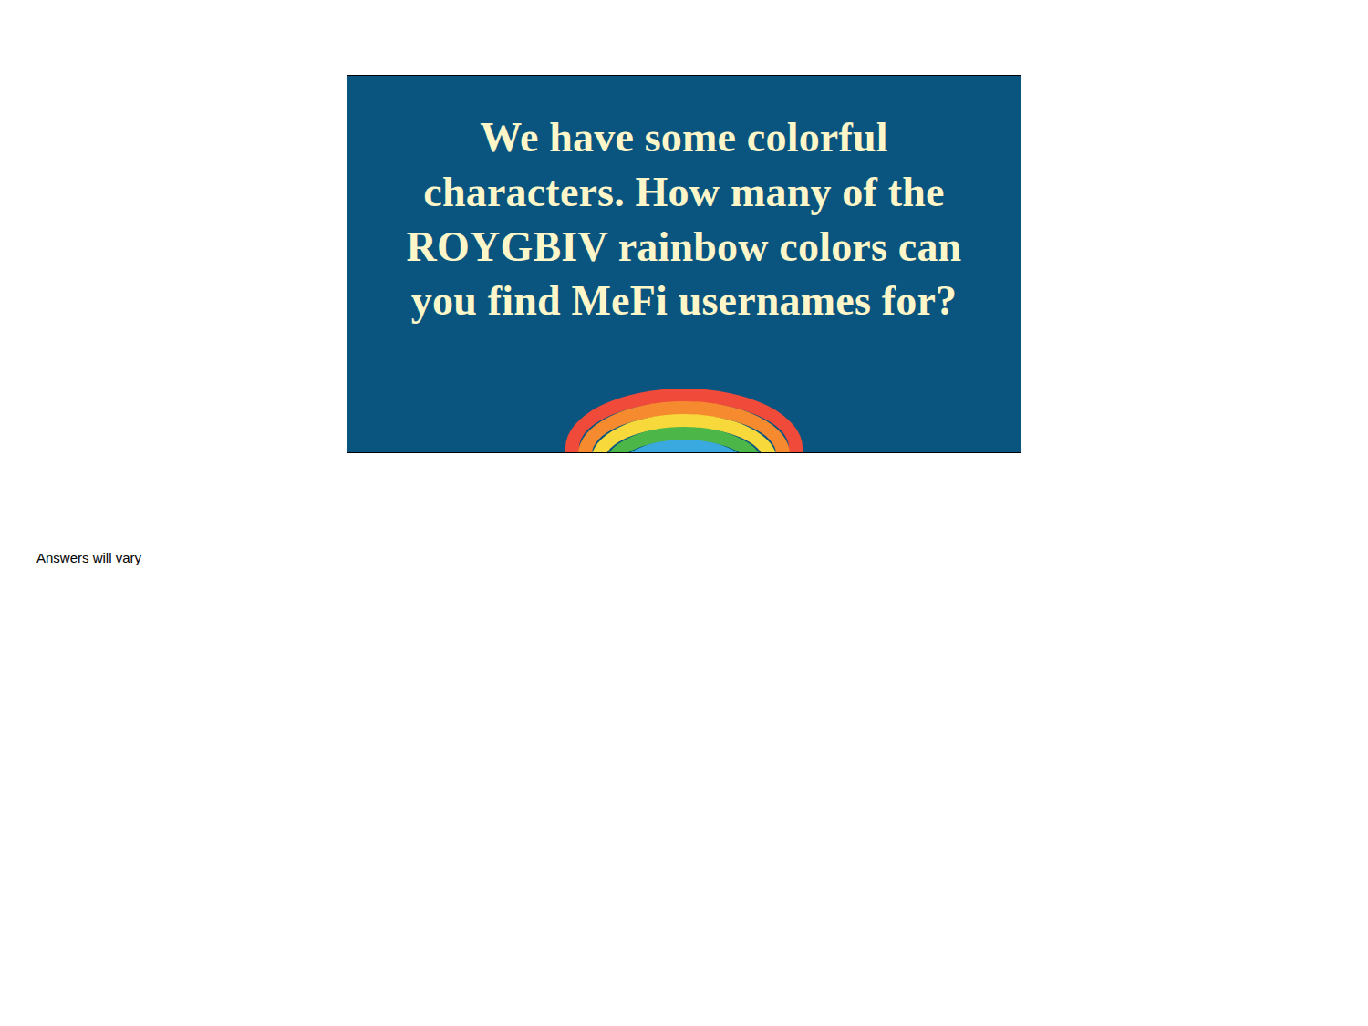We have some colorful characters. How many of the ROYGBIV rainbow colors can you find MeFi usernames for?
Answers will vary